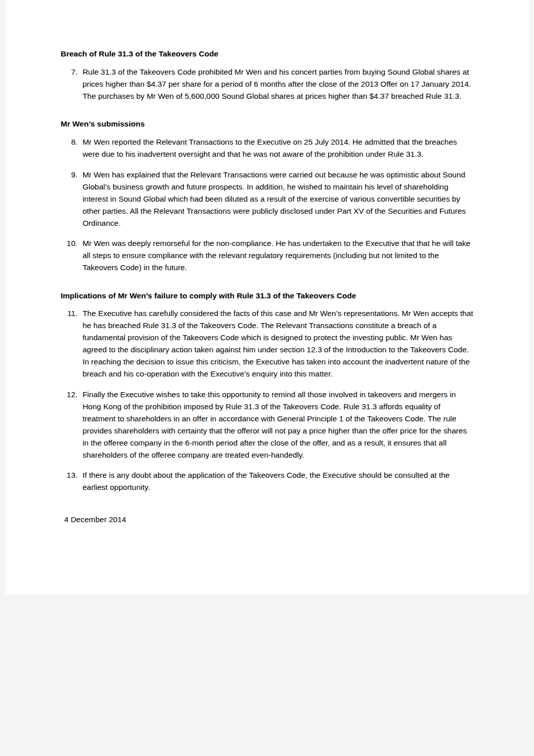Breach of Rule 31.3 of the Takeovers Code
Rule 31.3 of the Takeovers Code prohibited Mr Wen and his concert parties from buying Sound Global shares at prices higher than $4.37 per share for a period of 6 months after the close of the 2013 Offer on 17 January 2014. The purchases by Mr Wen of 5,600,000 Sound Global shares at prices higher than $4.37 breached Rule 31.3.
Mr Wen’s submissions
Mr Wen reported the Relevant Transactions to the Executive on 25 July 2014. He admitted that the breaches were due to his inadvertent oversight and that he was not aware of the prohibition under Rule 31.3.
Mr Wen has explained that the Relevant Transactions were carried out because he was optimistic about Sound Global’s business growth and future prospects. In addition, he wished to maintain his level of shareholding interest in Sound Global which had been diluted as a result of the exercise of various convertible securities by other parties. All the Relevant Transactions were publicly disclosed under Part XV of the Securities and Futures Ordinance.
Mr Wen was deeply remorseful for the non-compliance. He has undertaken to the Executive that that he will take all steps to ensure compliance with the relevant regulatory requirements (including but not limited to the Takeovers Code) in the future.
Implications of Mr Wen’s failure to comply with Rule 31.3 of the Takeovers Code
The Executive has carefully considered the facts of this case and Mr Wen’s representations. Mr Wen accepts that he has breached Rule 31.3 of the Takeovers Code. The Relevant Transactions constitute a breach of a fundamental provision of the Takeovers Code which is designed to protect the investing public. Mr Wen has agreed to the disciplinary action taken against him under section 12.3 of the Introduction to the Takeovers Code. In reaching the decision to issue this criticism, the Executive has taken into account the inadvertent nature of the breach and his co-operation with the Executive’s enquiry into this matter.
Finally the Executive wishes to take this opportunity to remind all those involved in takeovers and mergers in Hong Kong of the prohibition imposed by Rule 31.3 of the Takeovers Code. Rule 31.3 affords equality of treatment to shareholders in an offer in accordance with General Principle 1 of the Takeovers Code. The rule provides shareholders with certainty that the offeror will not pay a price higher than the offer price for the shares in the offeree company in the 6-month period after the close of the offer, and as a result, it ensures that all shareholders of the offeree company are treated even-handedly.
If there is any doubt about the application of the Takeovers Code, the Executive should be consulted at the earliest opportunity.
4 December 2014